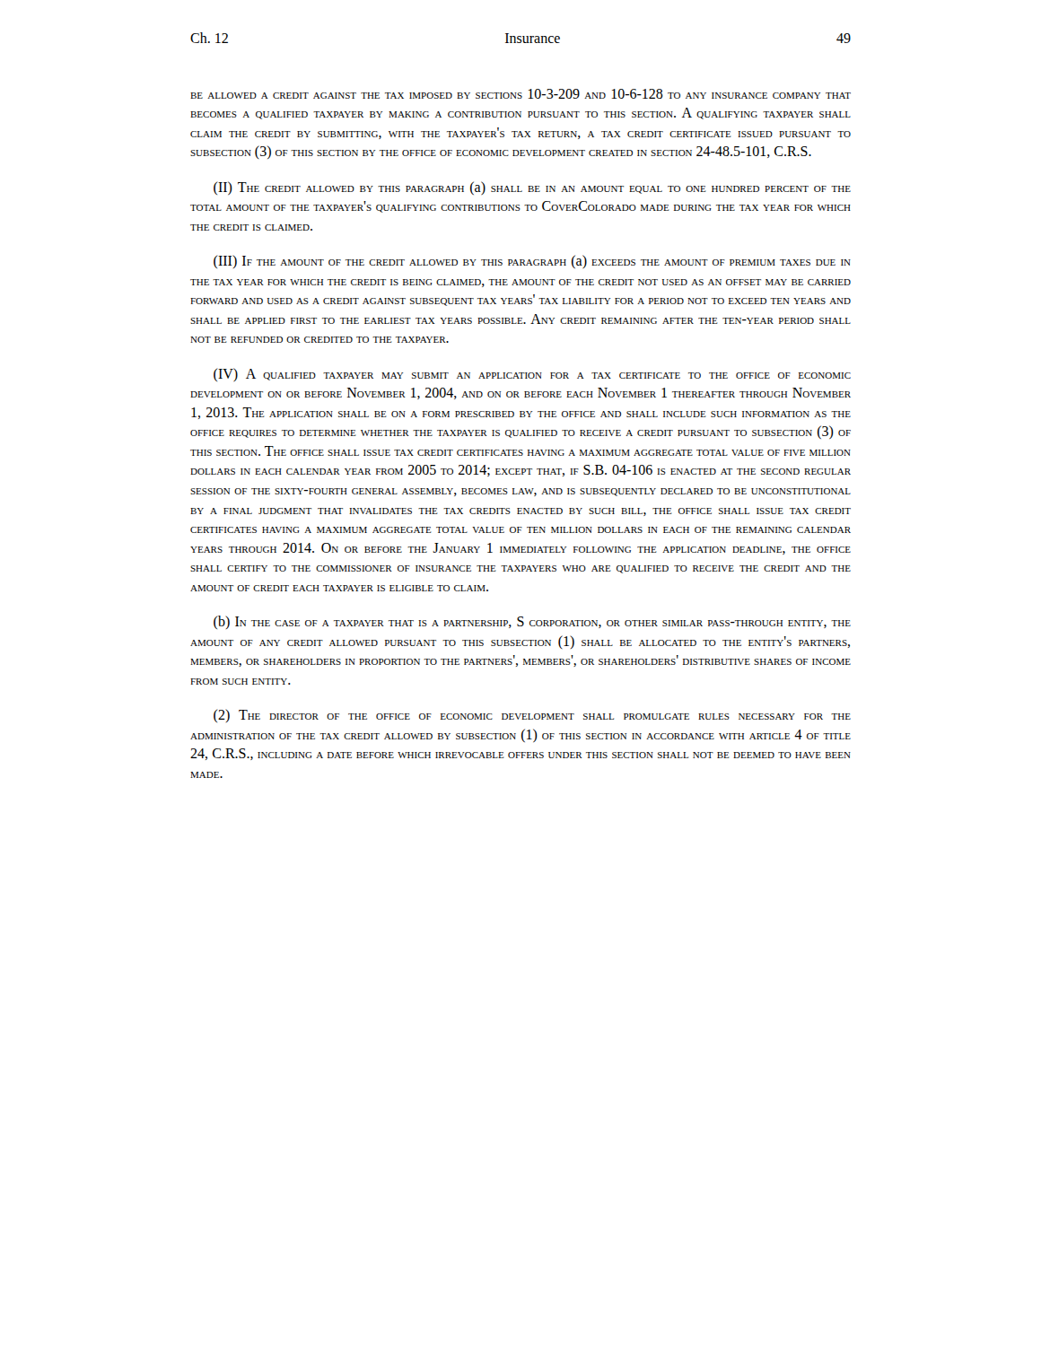Ch. 12 Insurance 49
be allowed a credit against the tax imposed by sections 10-3-209 and 10-6-128 to any insurance company that becomes a qualified taxpayer by making a contribution pursuant to this section. A qualifying taxpayer shall claim the credit by submitting, with the taxpayer's tax return, a tax credit certificate issued pursuant to subsection (3) of this section by the office of economic development created in section 24-48.5-101, C.R.S.
(II) The credit allowed by this paragraph (a) shall be in an amount equal to one hundred percent of the total amount of the taxpayer's qualifying contributions to Cover Colorado made during the tax year for which the credit is claimed.
(III) If the amount of the credit allowed by this paragraph (a) exceeds the amount of premium taxes due in the tax year for which the credit is being claimed, the amount of the credit not used as an offset may be carried forward and used as a credit against subsequent tax years' tax liability for a period not to exceed ten years and shall be applied first to the earliest tax years possible. Any credit remaining after the ten-year period shall not be refunded or credited to the taxpayer.
(IV) A qualified taxpayer may submit an application for a tax certificate to the office of economic development on or before November 1, 2004, and on or before each November 1 thereafter through November 1, 2013. The application shall be on a form prescribed by the office and shall include such information as the office requires to determine whether the taxpayer is qualified to receive a credit pursuant to subsection (3) of this section. The office shall issue tax credit certificates having a maximum aggregate total value of five million dollars in each calendar year from 2005 to 2014; except that, if S.B. 04-106 is enacted at the second regular session of the sixty-fourth general assembly, becomes law, and is subsequently declared to be unconstitutional by a final judgment that invalidates the tax credits enacted by such bill, the office shall issue tax credit certificates having a maximum aggregate total value of ten million dollars in each of the remaining calendar years through 2014. On or before the January 1 immediately following the application deadline, the office shall certify to the commissioner of insurance the taxpayers who are qualified to receive the credit and the amount of credit each taxpayer is eligible to claim.
(b) In the case of a taxpayer that is a partnership, S corporation, or other similar pass-through entity, the amount of any credit allowed pursuant to this subsection (1) shall be allocated to the entity's partners, members, or shareholders in proportion to the partners', members', or shareholders' distributive shares of income from such entity.
(2) The director of the office of economic development shall promulgate rules necessary for the administration of the tax credit allowed by subsection (1) of this section in accordance with article 4 of title 24, C.R.S., including a date before which irrevocable offers under this section shall not be deemed to have been made.